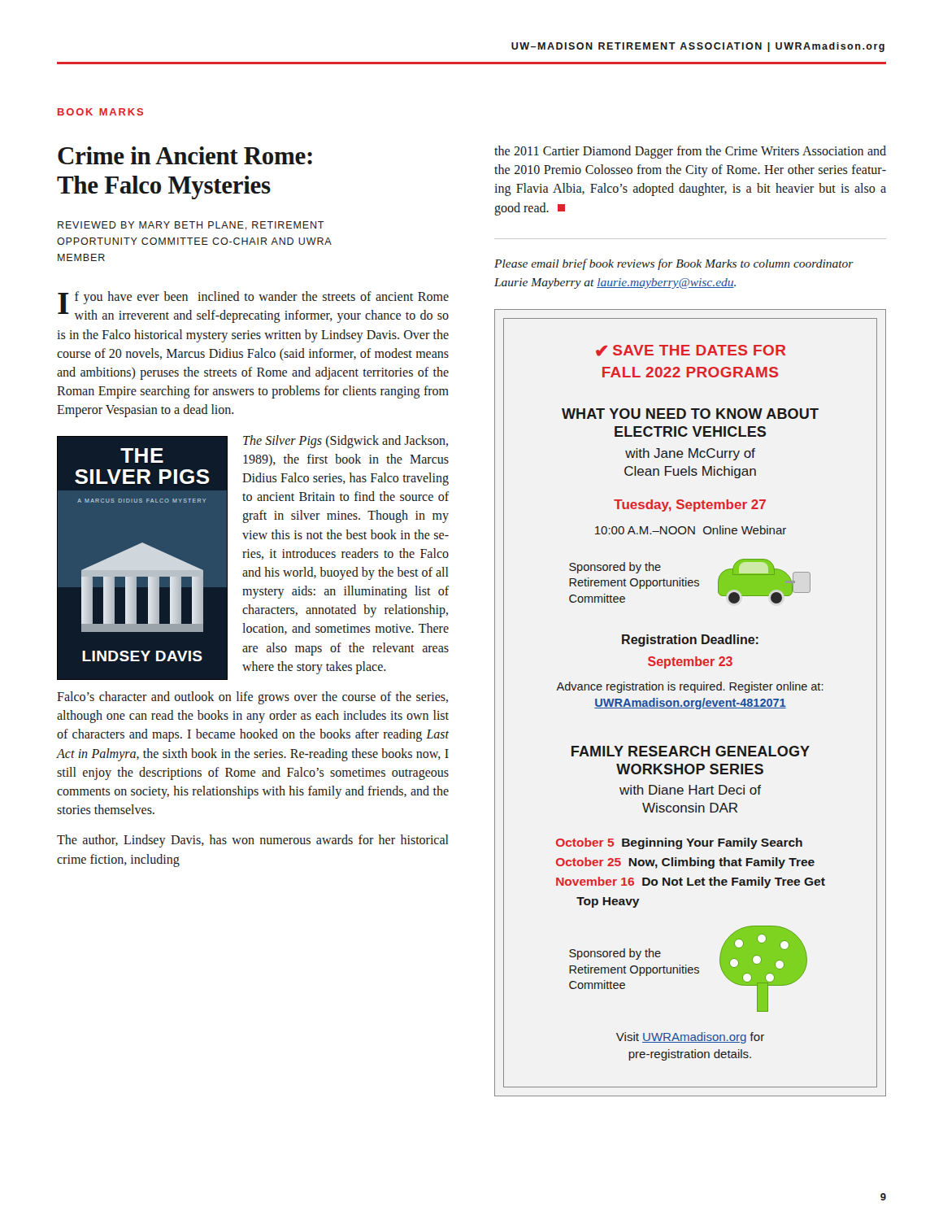UW–MADISON RETIREMENT ASSOCIATION | UWRAmadison.org
BOOK MARKS
Crime in Ancient Rome:
The Falco Mysteries
REVIEWED BY MARY BETH PLANE, RETIREMENT
OPPORTUNITY COMMITTEE CO-CHAIR AND UWRA
MEMBER
If you have ever been inclined to wander the streets of ancient Rome with an irreverent and self-deprecating informer, your chance to do so is in the Falco historical mystery series written by Lindsey Davis. Over the course of 20 novels, Marcus Didius Falco (said informer, of modest means and ambitions) peruses the streets of Rome and adjacent territories of the Roman Empire searching for answers to problems for clients ranging from Emperor Vespasian to a dead lion.
THE
SILVER PIGS
A MARCUS DIDIUS FALCO MYSTERY
LINDSEY DAVIS
The Silver Pigs (Sidgwick and Jackson, 1989), the first book in the Marcus Didius Falco series, has Falco traveling to ancient Britain to find the source of graft in silver mines. Though in my view this is not the best book in the series, it introduces readers to the Falco and his world, buoyed by the best of all mystery aids: an illuminating list of characters, annotated by relationship, location, and sometimes motive. There are also maps of the relevant areas where the story takes place.
Falco’s character and outlook on life grows over the course of the series, although one can read the books in any order as each includes its own list of characters and maps. I became hooked on the books after reading Last Act in Palmyra, the sixth book in the series. Re-reading these books now, I still enjoy the descriptions of Rome and Falco’s sometimes outrageous comments on society, his relationships with his family and friends, and the stories themselves.
The author, Lindsey Davis, has won numerous awards for her historical crime fiction, including
the 2011 Cartier Diamond Dagger from the Crime Writers Association and the 2010 Premio Colosseo from the City of Rome. Her other series featuring Flavia Albia, Falco’s adopted daughter, is a bit heavier but is also a good read.
Please email brief book reviews for Book Marks to column coordinator Laurie Mayberry at laurie.mayberry@wisc.edu.
✔SAVE THE DATES FOR
FALL 2022 PROGRAMS
WHAT YOU NEED TO KNOW ABOUT
ELECTRIC VEHICLES
with Jane McCurry of
Clean Fuels Michigan
Tuesday, September 27
10:00 A.M.–NOON Online Webinar
Sponsored by the
Retirement Opportunities
Committee
Registration Deadline:
September 23
Advance registration is required. Register online at:
UWRAmadison.org/event-4812071
FAMILY RESEARCH GENEALOGY
WORKSHOP SERIES
with Diane Hart Deci of
Wisconsin DAR
October 5 Beginning Your Family Search
October 25 Now, Climbing that Family Tree
November 16 Do Not Let the Family Tree Get Top Heavy
Sponsored by the
Retirement Opportunities
Committee
Visit UWRAmadison.org for
pre-registration details.
9